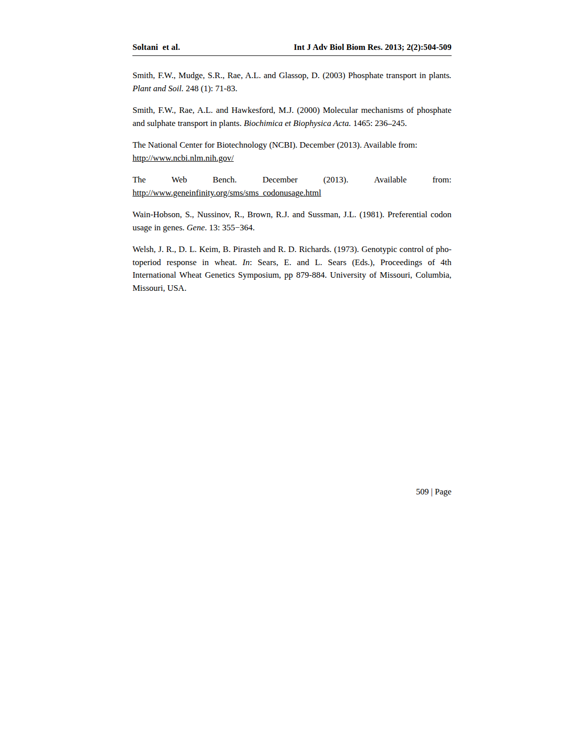Soltani et al. Int J Adv Biol Biom Res. 2013; 2(2):504-509
Smith, F.W., Mudge, S.R., Rae, A.L. and Glassop, D. (2003) Phosphate transport in plants. Plant and Soil. 248 (1): 71-83.
Smith, F.W., Rae, A.L. and Hawkesford, M.J. (2000) Molecular mechanisms of phosphate and sulphate transport in plants. Biochimica et Biophysica Acta. 1465: 236–245.
The National Center for Biotechnology (NCBI). December (2013). Available from: http://www.ncbi.nlm.nih.gov/
The Web Bench. December(2013). Available from: http://www.geneinfinity.org/sms/sms_codonusage.html
Wain-Hobson, S., Nussinov, R., Brown, R.J. and Sussman, J.L. (1981). Preferential codon usage in genes. Gene. 13: 355−364.
Welsh, J. R., D. L. Keim, B. Pirasteh and R. D. Richards. (1973). Genotypic control of photoperiod response in wheat. In: Sears, E. and L. Sears (Eds.), Proceedings of 4th International Wheat Genetics Symposium, pp 879-884. University of Missouri, Columbia, Missouri, USA.
509 | Page